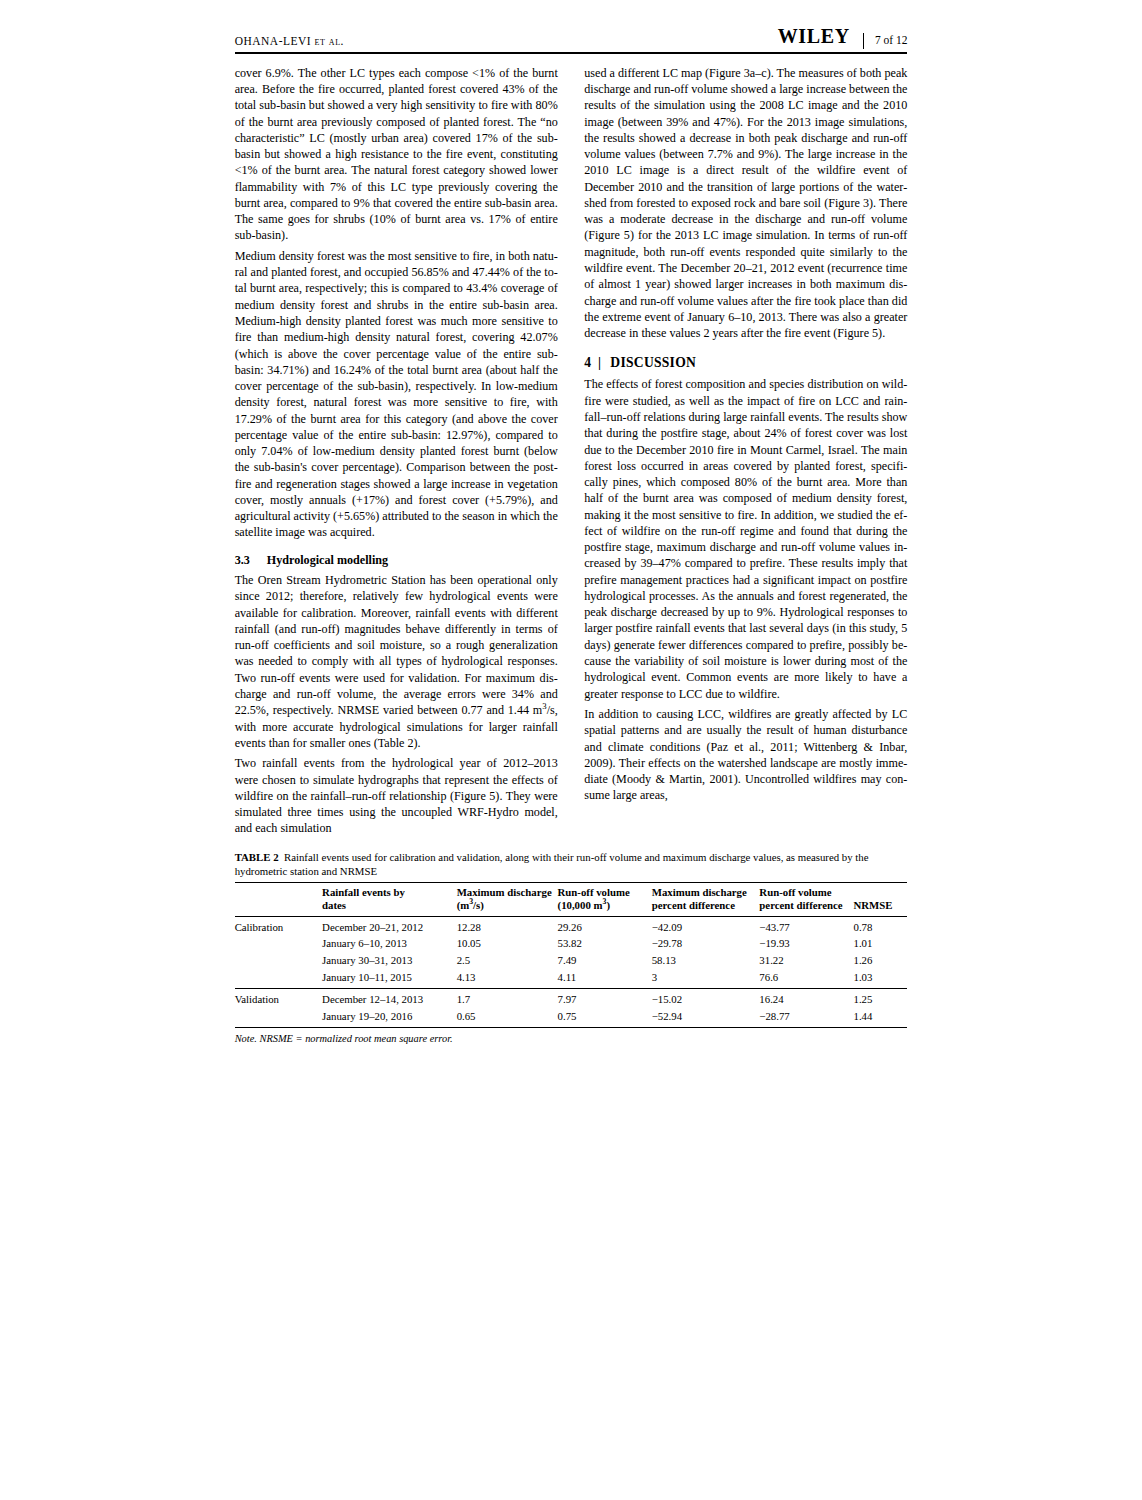OHANA-LEVI et al.
WILEY
7 of 12
cover 6.9%. The other LC types each compose <1% of the burnt area. Before the fire occurred, planted forest covered 43% of the total sub-basin but showed a very high sensitivity to fire with 80% of the burnt area previously composed of planted forest. The “no characteristic” LC (mostly urban area) covered 17% of the sub-basin but showed a high resistance to the fire event, constituting <1% of the burnt area. The natural forest category showed lower flammability with 7% of this LC type previously covering the burnt area, compared to 9% that covered the entire sub-basin area. The same goes for shrubs (10% of burnt area vs. 17% of entire sub-basin).
Medium density forest was the most sensitive to fire, in both natural and planted forest, and occupied 56.85% and 47.44% of the total burnt area, respectively; this is compared to 43.4% coverage of medium density forest and shrubs in the entire sub-basin area. Medium-high density planted forest was much more sensitive to fire than medium-high density natural forest, covering 42.07% (which is above the cover percentage value of the entire sub-basin: 34.71%) and 16.24% of the total burnt area (about half the cover percentage of the sub-basin), respectively. In low-medium density forest, natural forest was more sensitive to fire, with 17.29% of the burnt area for this category (and above the cover percentage value of the entire sub-basin: 12.97%), compared to only 7.04% of low-medium density planted forest burnt (below the sub-basin's cover percentage). Comparison between the postfire and regeneration stages showed a large increase in vegetation cover, mostly annuals (+17%) and forest cover (+5.79%), and agricultural activity (+5.65%) attributed to the season in which the satellite image was acquired.
3.3 Hydrological modelling
The Oren Stream Hydrometric Station has been operational only since 2012; therefore, relatively few hydrological events were available for calibration. Moreover, rainfall events with different rainfall (and run-off) magnitudes behave differently in terms of run-off coefficients and soil moisture, so a rough generalization was needed to comply with all types of hydrological responses. Two run-off events were used for validation. For maximum discharge and run-off volume, the average errors were 34% and 22.5%, respectively. NRMSE varied between 0.77 and 1.44 m3/s, with more accurate hydrological simulations for larger rainfall events than for smaller ones (Table 2).
Two rainfall events from the hydrological year of 2012–2013 were chosen to simulate hydrographs that represent the effects of wildfire on the rainfall–run-off relationship (Figure 5). They were simulated three times using the uncoupled WRF-Hydro model, and each simulation
used a different LC map (Figure 3a–c). The measures of both peak discharge and run-off volume showed a large increase between the results of the simulation using the 2008 LC image and the 2010 image (between 39% and 47%). For the 2013 image simulations, the results showed a decrease in both peak discharge and run-off volume values (between 7.7% and 9%). The large increase in the 2010 LC image is a direct result of the wildfire event of December 2010 and the transition of large portions of the watershed from forested to exposed rock and bare soil (Figure 3). There was a moderate decrease in the discharge and run-off volume (Figure 5) for the 2013 LC image simulation. In terms of run-off magnitude, both run-off events responded quite similarly to the wildfire event. The December 20–21, 2012 event (recurrence time of almost 1 year) showed larger increases in both maximum discharge and run-off volume values after the fire took place than did the extreme event of January 6–10, 2013. There was also a greater decrease in these values 2 years after the fire event (Figure 5).
4|DISCUSSION
The effects of forest composition and species distribution on wildfire were studied, as well as the impact of fire on LCC and rainfall–run-off relations during large rainfall events. The results show that during the postfire stage, about 24% of forest cover was lost due to the December 2010 fire in Mount Carmel, Israel. The main forest loss occurred in areas covered by planted forest, specifically pines, which composed 80% of the burnt area. More than half of the burnt area was composed of medium density forest, making it the most sensitive to fire. In addition, we studied the effect of wildfire on the run-off regime and found that during the postfire stage, maximum discharge and run-off volume values increased by 39–47% compared to prefire. These results imply that prefire management practices had a significant impact on postfire hydrological processes. As the annuals and forest regenerated, the peak discharge decreased by up to 9%. Hydrological responses to larger postfire rainfall events that last several days (in this study, 5 days) generate fewer differences compared to prefire, possibly because the variability of soil moisture is lower during most of the hydrological event. Common events are more likely to have a greater response to LCC due to wildfire.
In addition to causing LCC, wildfires are greatly affected by LC spatial patterns and are usually the result of human disturbance and climate conditions (Paz et al., 2011; Wittenberg & Inbar, 2009). Their effects on the watershed landscape are mostly immediate (Moody & Martin, 2001). Uncontrolled wildfires may consume large areas,
TABLE 2 Rainfall events used for calibration and validation, along with their run-off volume and maximum discharge values, as measured by the hydrometric station and NRMSE
| | Rainfall events by dates | Maximum discharge (m 3 /s) | Run-off volume (10,000 m 3 ) | Maximum discharge percent difference | Run-off volume percent difference | NRMSE |
| --- | --- | --- | --- | --- | --- | --- |
| Calibration | December 20–21, 2012 | 12.28 | 29.26 | −42.09 | −43.77 | 0.78 |
| | January 6–10, 2013 | 10.05 | 53.82 | −29.78 | −19.93 | 1.01 |
| | January 30–31, 2013 | 2.5 | 7.49 | 58.13 | 31.22 | 1.26 |
| | January 10–11, 2015 | 4.13 | 4.11 | 3 | 76.6 | 1.03 |
| Validation | December 12–14, 2013 | 1.7 | 7.97 | −15.02 | 16.24 | 1.25 |
| | January 19–20, 2016 | 0.65 | 0.75 | −52.94 | −28.77 | 1.44 |
Note. NRSME = normalized root mean square error.